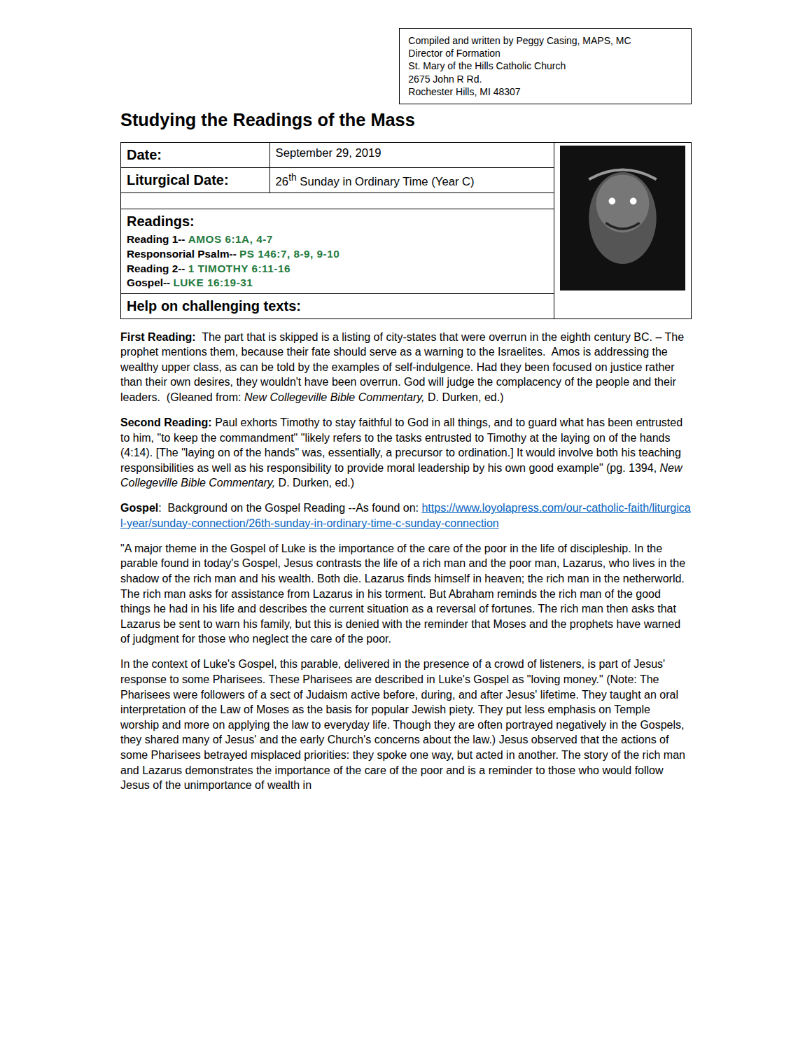Compiled and written by Peggy Casing, MAPS, MC
Director of Formation
St. Mary of the Hills Catholic Church
2675 John R Rd.
Rochester Hills, MI 48307
Studying the Readings of the Mass
| Date: | September 29, 2019 | |
| Liturgical Date: | 26 th Sunday in Ordinary Time (Year C) |
| Readings: Reading 1-- AMOS 6:1A, 4-7 Responsorial Psalm-- PS 146:7, 8-9, 9-10 Reading 2-- 1 TIMOTHY 6:11-16 Gospel-- LUKE 16:19-31 |
| Help on challenging texts: |
First Reading: The part that is skipped is a listing of city-states that were overrun in the eighth century BC. – The prophet mentions them, because their fate should serve as a warning to the Israelites. Amos is addressing the wealthy upper class, as can be told by the examples of self-indulgence. Had they been focused on justice rather than their own desires, they wouldn't have been overrun. God will judge the complacency of the people and their leaders. (Gleaned from: New Collegeville Bible Commentary, D. Durken, ed.)
Second Reading: Paul exhorts Timothy to stay faithful to God in all things, and to guard what has been entrusted to him, "to keep the commandment" "likely refers to the tasks entrusted to Timothy at the laying on of the hands (4:14). [The "laying on of the hands" was, essentially, a precursor to ordination.] It would involve both his teaching responsibilities as well as his responsibility to provide moral leadership by his own good example" (pg. 1394, New Collegeville Bible Commentary, D. Durken, ed.)
Gospel: Background on the Gospel Reading --As found on: https://www.loyolapress.com/our-catholic-faith/liturgical-year/sunday-connection/26th-sunday-in-ordinary-time-c-sunday-connection
"A major theme in the Gospel of Luke is the importance of the care of the poor in the life of discipleship. In the parable found in today's Gospel, Jesus contrasts the life of a rich man and the poor man, Lazarus, who lives in the shadow of the rich man and his wealth. Both die. Lazarus finds himself in heaven; the rich man in the netherworld. The rich man asks for assistance from Lazarus in his torment. But Abraham reminds the rich man of the good things he had in his life and describes the current situation as a reversal of fortunes. The rich man then asks that Lazarus be sent to warn his family, but this is denied with the reminder that Moses and the prophets have warned of judgment for those who neglect the care of the poor.
In the context of Luke's Gospel, this parable, delivered in the presence of a crowd of listeners, is part of Jesus' response to some Pharisees. These Pharisees are described in Luke's Gospel as "loving money." (Note: The Pharisees were followers of a sect of Judaism active before, during, and after Jesus' lifetime. They taught an oral interpretation of the Law of Moses as the basis for popular Jewish piety. They put less emphasis on Temple worship and more on applying the law to everyday life. Though they are often portrayed negatively in the Gospels, they shared many of Jesus' and the early Church's concerns about the law.) Jesus observed that the actions of some Pharisees betrayed misplaced priorities: they spoke one way, but acted in another. The story of the rich man and Lazarus demonstrates the importance of the care of the poor and is a reminder to those who would follow Jesus of the unimportance of wealth in